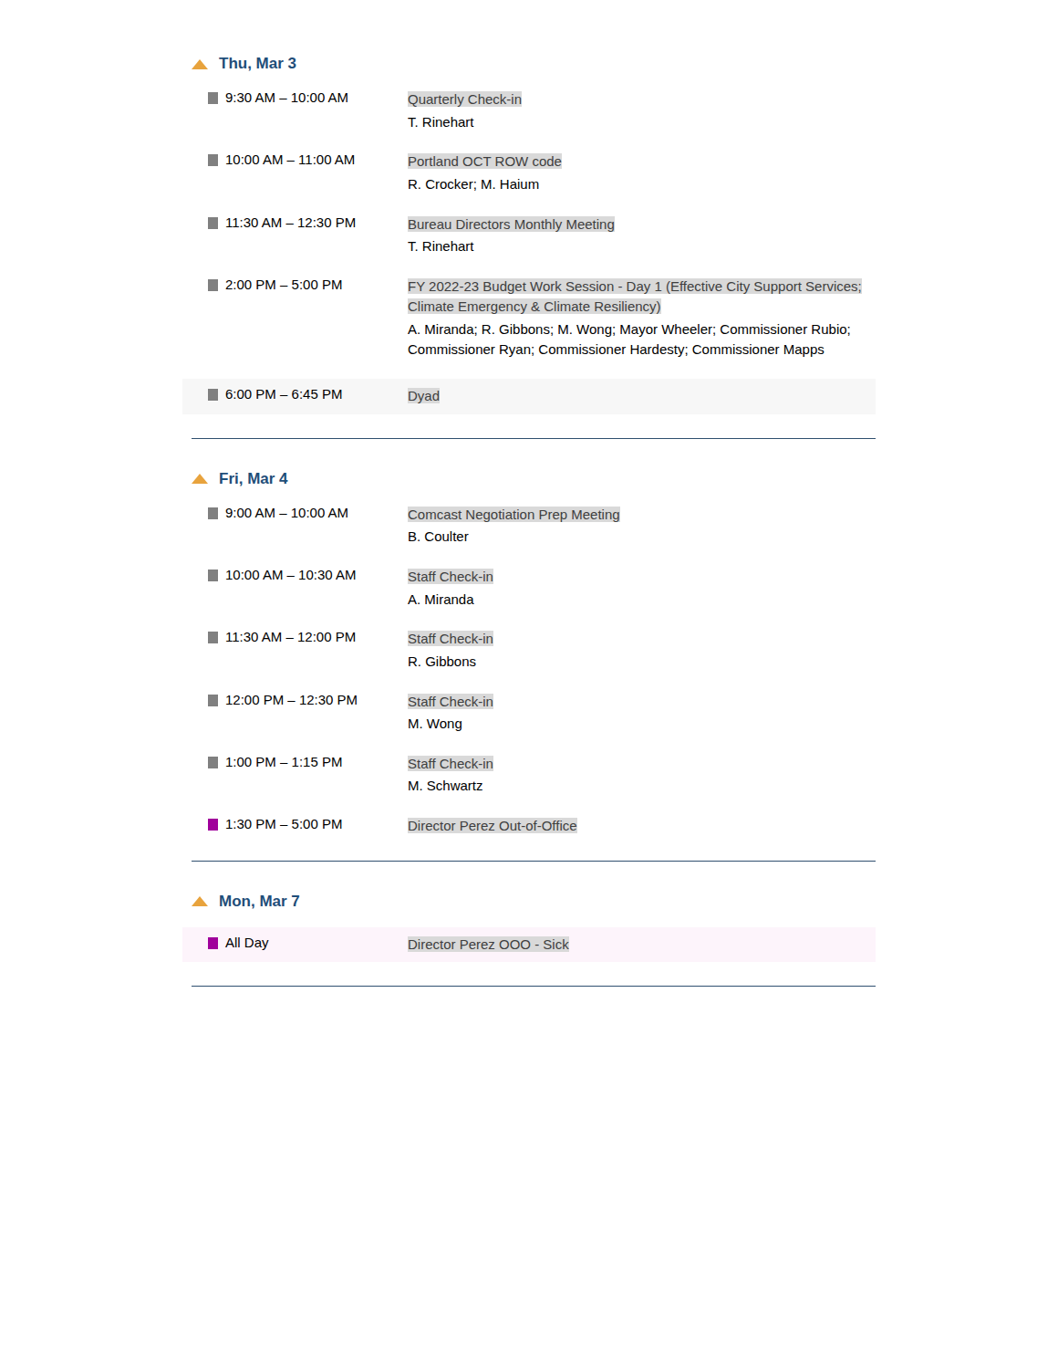Thu, Mar 3
9:30 AM – 10:00 AM
Quarterly Check-in
T. Rinehart
10:00 AM – 11:00 AM
Portland OCT ROW code
R. Crocker; M. Haium
11:30 AM – 12:30 PM
Bureau Directors Monthly Meeting
T. Rinehart
2:00 PM – 5:00 PM
FY 2022-23 Budget Work Session - Day 1 (Effective City Support Services; Climate Emergency & Climate Resiliency)
A. Miranda; R. Gibbons; M. Wong; Mayor Wheeler; Commissioner Rubio; Commissioner Ryan; Commissioner Hardesty; Commissioner Mapps
6:00 PM – 6:45 PM
Dyad
Fri, Mar 4
9:00 AM – 10:00 AM
Comcast Negotiation Prep Meeting
B. Coulter
10:00 AM – 10:30 AM
Staff Check-in
A. Miranda
11:30 AM – 12:00 PM
Staff Check-in
R. Gibbons
12:00 PM – 12:30 PM
Staff Check-in
M. Wong
1:00 PM – 1:15 PM
Staff Check-in
M. Schwartz
1:30 PM – 5:00 PM
Director Perez Out-of-Office
Mon, Mar 7
All Day
Director Perez OOO - Sick